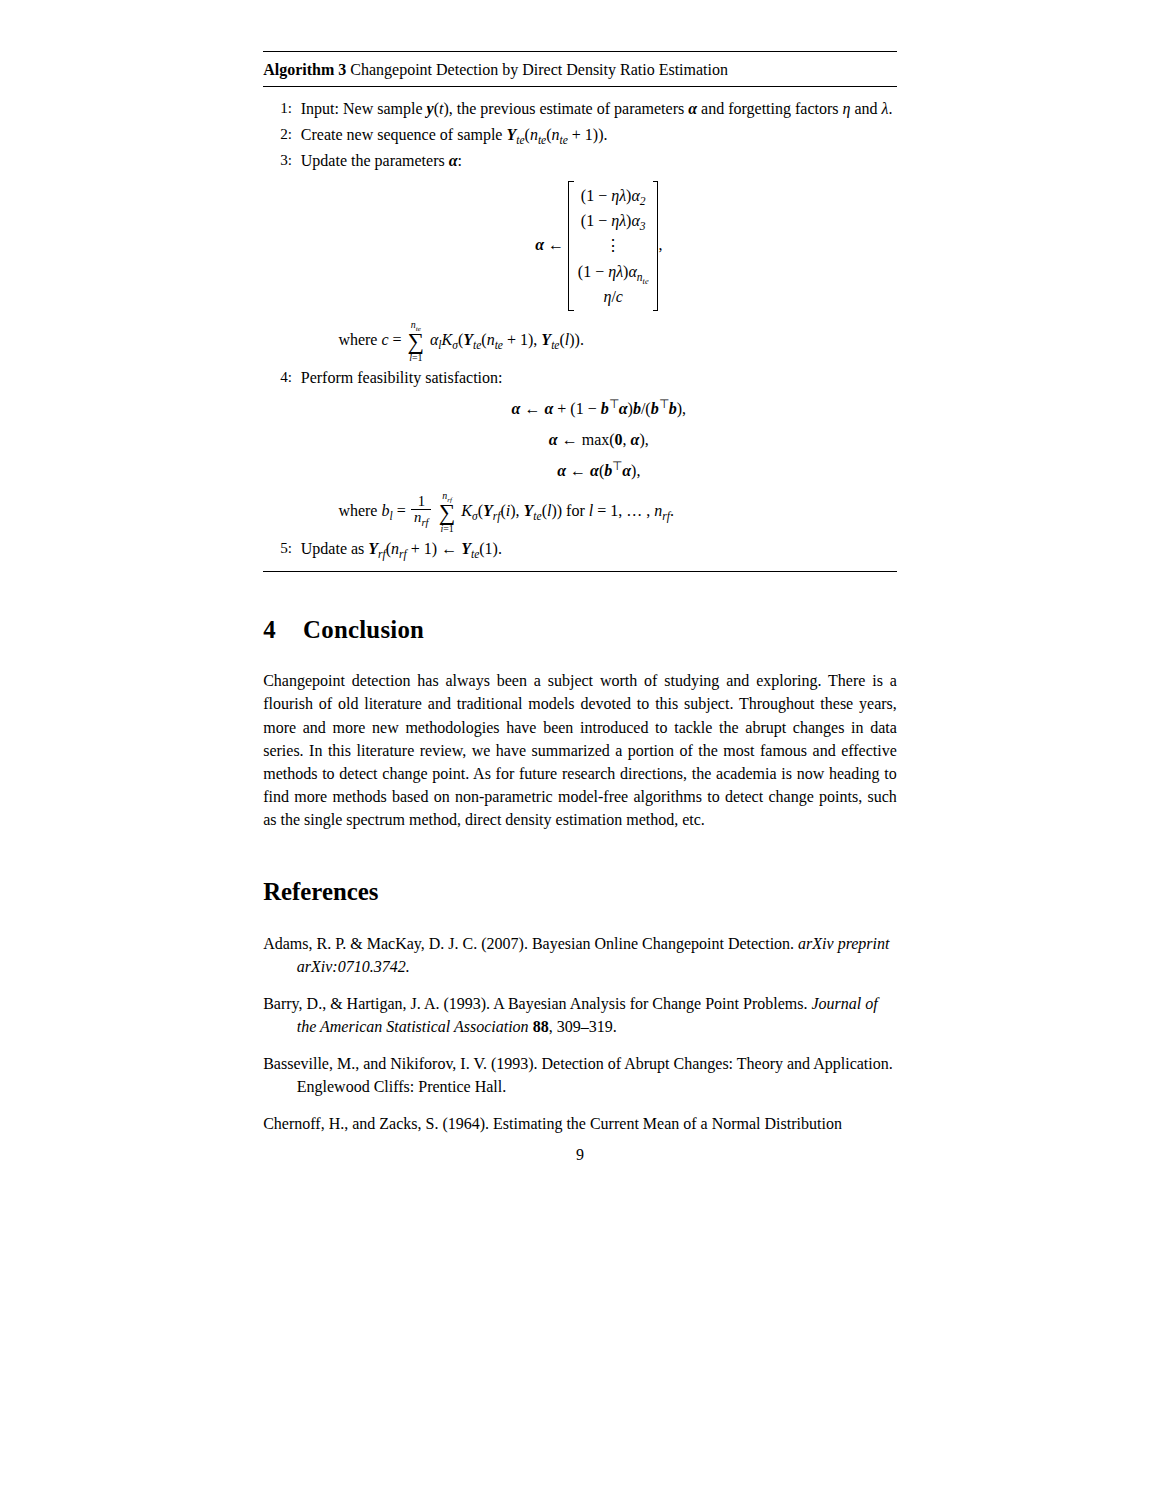Algorithm 3 Changepoint Detection by Direct Density Ratio Estimation
Input: New sample y(t), the previous estimate of parameters α and forgetting factors η and λ.
Create new sequence of sample Yte(nte(nte + 1)).
Update the parameters α:
α ← (1 − ηλ)α2 (1 − ηλ)α3 ⋮ (1 − ηλ)αnte η/c ,
where c = nte∑l=1 αl Kσ(Yte(nte + 1), Yte(l)).
Perform feasibility satisfaction:
α ← α + (1 − b⊤α)b/(b⊤b),
α ← max(0, α),
α ← α(b⊤α),
where bl = 1 nrf nrf∑i=1 Kσ(Yrf(i), Yte(l)) for l = 1, … , nrf.
Update as Yrf(nrf + 1) ← Yte(1).
4 Conclusion
Changepoint detection has always been a subject worth of studying and exploring. There is a flourish of old literature and traditional models devoted to this subject. Throughout these years, more and more new methodologies have been introduced to tackle the abrupt changes in data series. In this literature review, we have summarized a portion of the most famous and effective methods to detect change point. As for future research directions, the academia is now heading to find more methods based on non-parametric model-free algorithms to detect change points, such as the single spectrum method, direct density estimation method, etc.
References
Adams, R. P. & MacKay, D. J. C. (2007). Bayesian Online Changepoint Detection. arXiv preprint arXiv:0710.3742.
Barry, D., & Hartigan, J. A. (1993). A Bayesian Analysis for Change Point Problems. Journal of the American Statistical Association 88, 309–319.
Basseville, M., and Nikiforov, I. V. (1993). Detection of Abrupt Changes: Theory and Application. Englewood Cliffs: Prentice Hall.
Chernoff, H., and Zacks, S. (1964). Estimating the Current Mean of a Normal Distribution
9